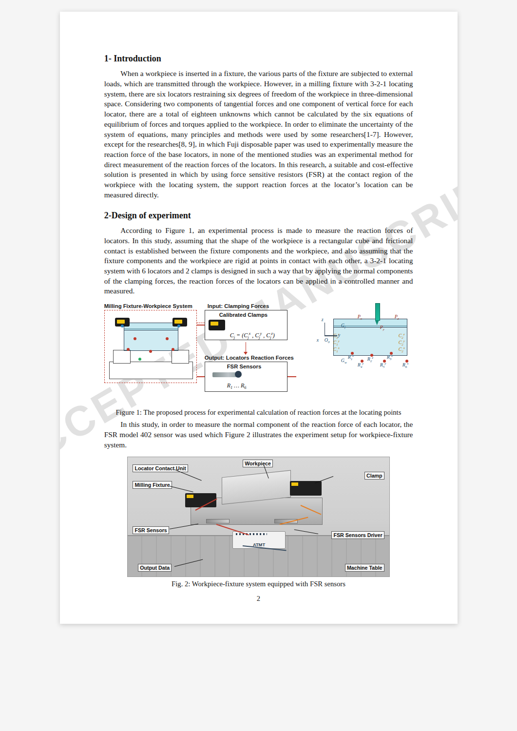ACCEPTED MANUSCRIPT
1- Introduction
When a workpiece is inserted in a fixture, the various parts of the fixture are subjected to external loads, which are transmitted through the workpiece. However, in a milling fixture with 3-2-1 locating system, there are six locators restraining six degrees of freedom of the workpiece in three-dimensional space. Considering two components of tangential forces and one component of vertical force for each locator, there are a total of eighteen unknowns which cannot be calculated by the six equations of equilibrium of forces and torques applied to the workpiece. In order to eliminate the uncertainty of the system of equations, many principles and methods were used by some researchers[1-7]. However, except for the researches[8, 9], in which Fuji disposable paper was used to experimentally measure the reaction force of the base locators, in none of the mentioned studies was an experimental method for direct measurement of the reaction forces of the locators. In this research, a suitable and cost-effective solution is presented in which by using force sensitive resistors (FSR) at the contact region of the workpiece with the locating system, the support reaction forces at the locator’s location can be measured directly.
2-Design of experiment
According to Figure 1, an experimental process is made to measure the reaction forces of locators. In this study, assuming that the shape of the workpiece is a rectangular cube and frictional contact is established between the fixture components and the workpiece, and also assuming that the fixture components and the workpiece are rigid at points in contact with each other, a 3-2-1 locating system with 6 locators and 2 clamps is designed in such a way that by applying the normal components of the clamping forces, the reaction forces of the locators can be applied in a controlled manner and measured.
Milling Fixture-Workpiece System
Input: Clamping Forces
Calibrated Clamps
Cj = (Cjx , Cjy , Cjz)
Output: Locators Reaction Forces
FSR Sensors
R1 … R6
Px
Pz
Py
Gf
Gw
C1z
C1y
C1x
C2z
C2y
C2x
R1z
R2z
R3z
R4y
R5y
R6x
z
y
x
O0
Figure 1: The proposed process for experimental calculation of reaction forces at the locating points
In this study, in order to measure the normal component of the reaction force of each locator, the FSR model 402 sensor was used which Figure 2 illustrates the experiment setup for workpiece-fixture system.
ATMT
Locator Contact Unit
Milling Fixture
Workpiece
Clamp
FSR Sensors
FSR Sensors Driver
Output Data
Machine Table
Fig. 2: Workpiece-fixture system equipped with FSR sensors
2